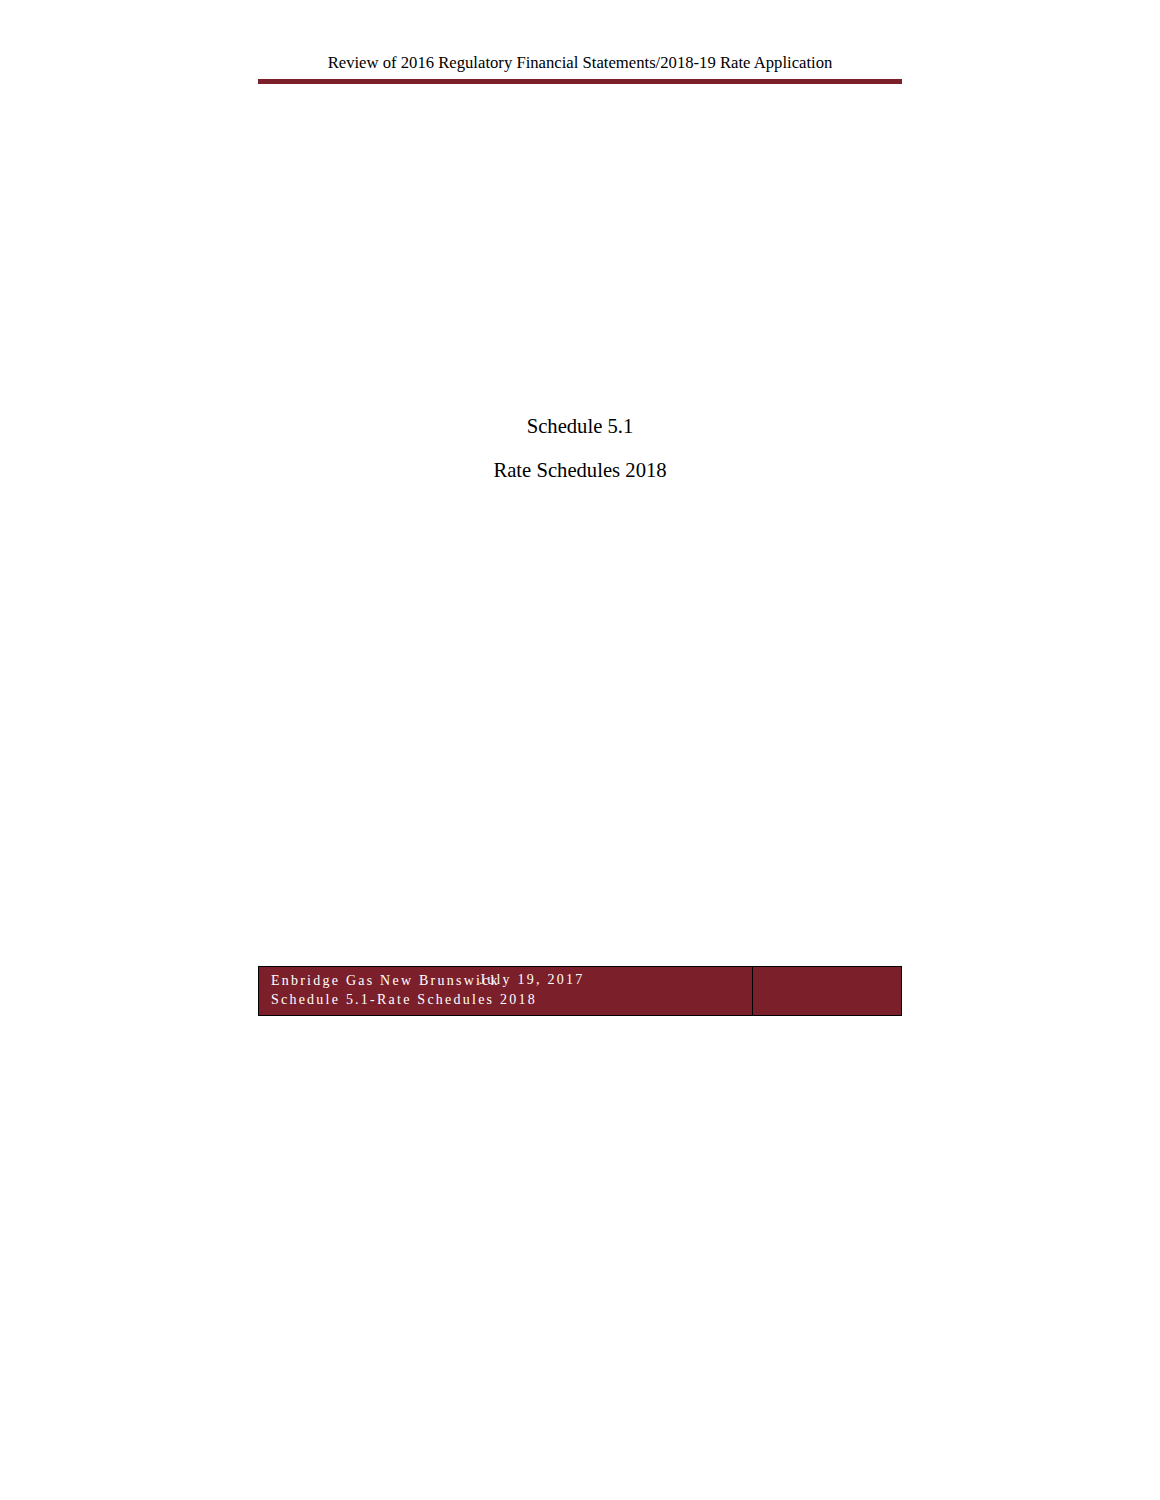Review of 2016 Regulatory Financial Statements/2018-19 Rate Application
Schedule 5.1 Rate Schedules 2018
Enbridge Gas New Brunswick
Schedule 5.1-Rate Schedules 2018
July 19, 2017